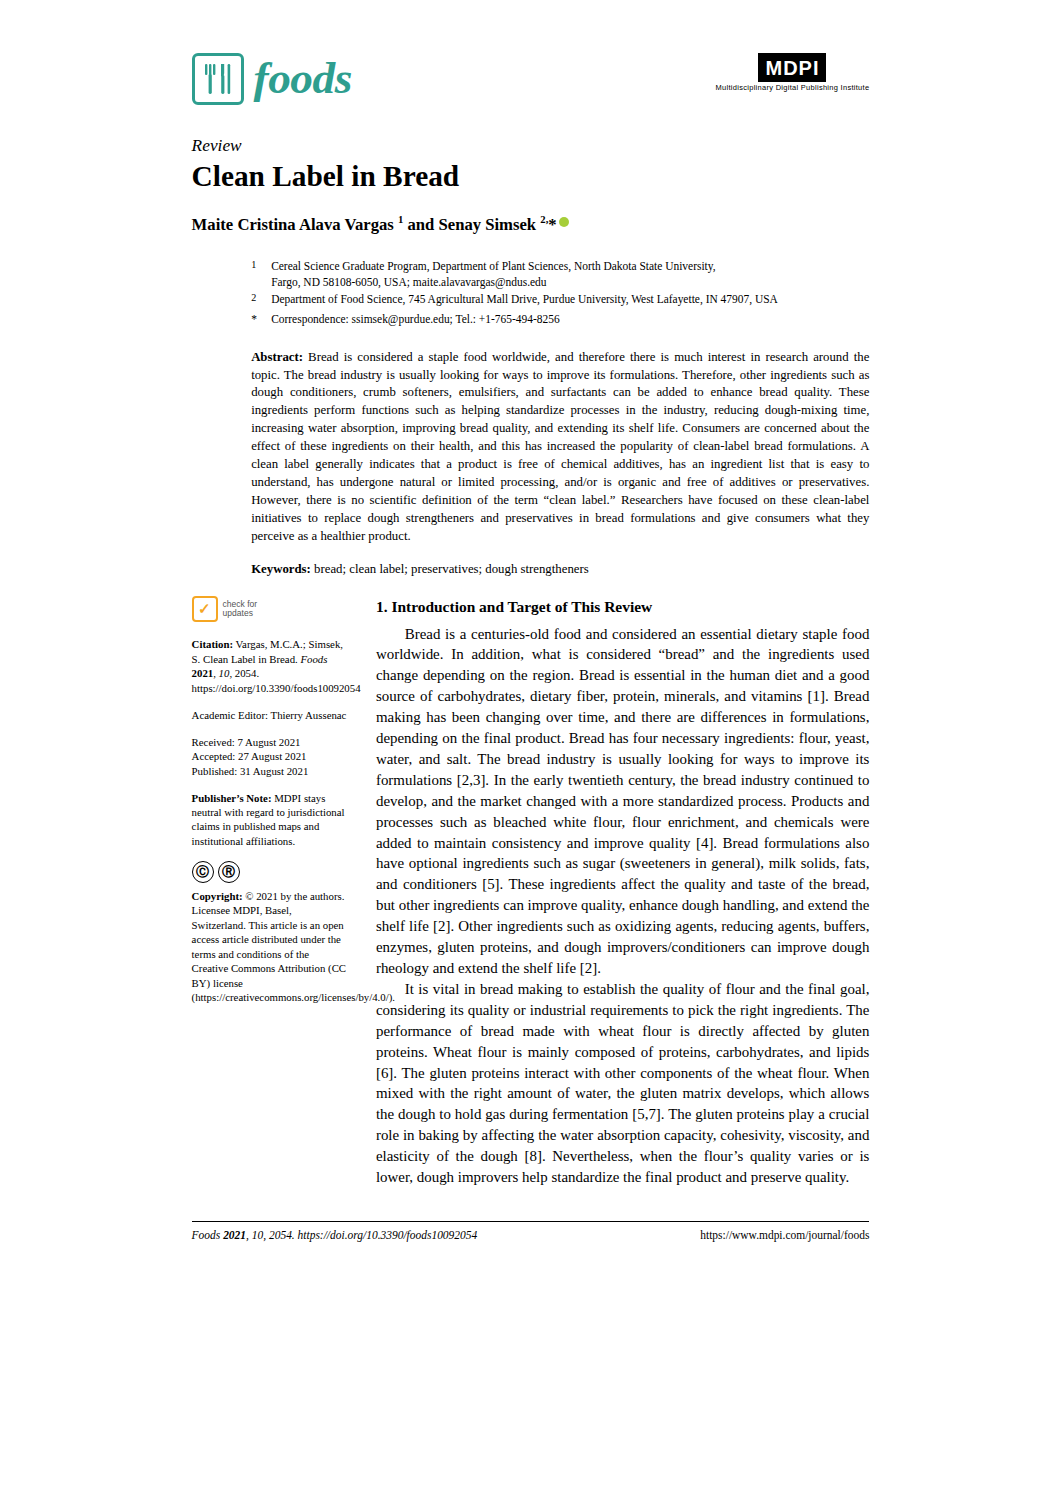foods
MDPI
Multidisciplinary Digital Publishing Institute
Review
Clean Label in Bread
Maite Cristina Alava Vargas 1 and Senay Simsek 2,*
1
Cereal Science Graduate Program, Department of Plant Sciences, North Dakota State University,
Fargo, ND 58108-6050, USA; maite.alavavargas@ndus.edu
2
Department of Food Science, 745 Agricultural Mall Drive, Purdue University, West Lafayette, IN 47907, USA
*
Correspondence: ssimsek@purdue.edu; Tel.: +1-765-494-8256
Abstract: Bread is considered a staple food worldwide, and therefore there is much interest in research around the topic. The bread industry is usually looking for ways to improve its formulations. Therefore, other ingredients such as dough conditioners, crumb softeners, emulsifiers, and surfactants can be added to enhance bread quality. These ingredients perform functions such as helping standardize processes in the industry, reducing dough-mixing time, increasing water absorption, improving bread quality, and extending its shelf life. Consumers are concerned about the effect of these ingredients on their health, and this has increased the popularity of clean-label bread formulations. A clean label generally indicates that a product is free of chemical additives, has an ingredient list that is easy to understand, has undergone natural or limited processing, and/or is organic and free of additives or preservatives. However, there is no scientific definition of the term “clean label.” Researchers have focused on these clean-label initiatives to replace dough strengtheners and preservatives in bread formulations and give consumers what they perceive as a healthier product.
Keywords: bread; clean label; preservatives; dough strengtheners
✓
check for
updates
Citation: Vargas, M.C.A.; Simsek, S. Clean Label in Bread. Foods 2021, 10, 2054. https://doi.org/10.3390/foods10092054
Academic Editor: Thierry Aussenac
Received: 7 August 2021
Accepted: 27 August 2021
Published: 31 August 2021
Publisher’s Note: MDPI stays neutral with regard to jurisdictional claims in published maps and institutional affiliations.
Ⓒ
Ⓡ
Copyright: © 2021 by the authors. Licensee MDPI, Basel, Switzerland. This article is an open access article distributed under the terms and conditions of the Creative Commons Attribution (CC BY) license (https://creativecommons.org/licenses/by/4.0/).
1. Introduction and Target of This Review
Bread is a centuries-old food and considered an essential dietary staple food worldwide. In addition, what is considered “bread” and the ingredients used change depending on the region. Bread is essential in the human diet and a good source of carbohydrates, dietary fiber, protein, minerals, and vitamins [1]. Bread making has been changing over time, and there are differences in formulations, depending on the final product. Bread has four necessary ingredients: flour, yeast, water, and salt. The bread industry is usually looking for ways to improve its formulations [2,3]. In the early twentieth century, the bread industry continued to develop, and the market changed with a more standardized process. Products and processes such as bleached white flour, flour enrichment, and chemicals were added to maintain consistency and improve quality [4]. Bread formulations also have optional ingredients such as sugar (sweeteners in general), milk solids, fats, and conditioners [5]. These ingredients affect the quality and taste of the bread, but other ingredients can improve quality, enhance dough handling, and extend the shelf life [2]. Other ingredients such as oxidizing agents, reducing agents, buffers, enzymes, gluten proteins, and dough improvers/conditioners can improve dough rheology and extend the shelf life [2].
It is vital in bread making to establish the quality of flour and the final goal, considering its quality or industrial requirements to pick the right ingredients. The performance of bread made with wheat flour is directly affected by gluten proteins. Wheat flour is mainly composed of proteins, carbohydrates, and lipids [6]. The gluten proteins interact with other components of the wheat flour. When mixed with the right amount of water, the gluten matrix develops, which allows the dough to hold gas during fermentation [5,7]. The gluten proteins play a crucial role in baking by affecting the water absorption capacity, cohesivity, viscosity, and elasticity of the dough [8]. Nevertheless, when the flour’s quality varies or is lower, dough improvers help standardize the final product and preserve quality.
Foods 2021, 10, 2054. https://doi.org/10.3390/foods10092054
https://www.mdpi.com/journal/foods